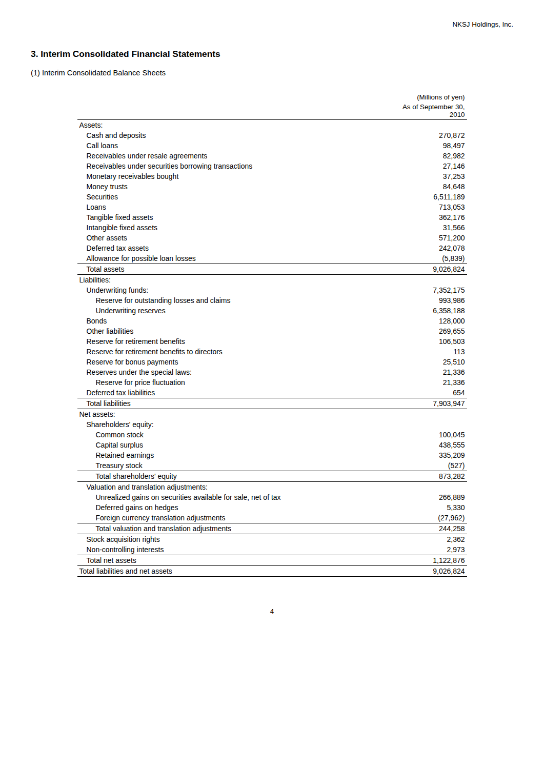NKSJ Holdings, Inc.
3. Interim Consolidated Financial Statements
(1) Interim Consolidated Balance Sheets
| | (Millions of yen) |
| | As of September 30, 2010 |
| Assets: | |
| Cash and deposits | 270,872 |
| Call loans | 98,497 |
| Receivables under resale agreements | 82,982 |
| Receivables under securities borrowing transactions | 27,146 |
| Monetary receivables bought | 37,253 |
| Money trusts | 84,648 |
| Securities | 6,511,189 |
| Loans | 713,053 |
| Tangible fixed assets | 362,176 |
| Intangible fixed assets | 31,566 |
| Other assets | 571,200 |
| Deferred tax assets | 242,078 |
| Allowance for possible loan losses | (5,839) |
| Total assets | 9,026,824 |
| Liabilities: | |
| Underwriting funds: | 7,352,175 |
| Reserve for outstanding losses and claims | 993,986 |
| Underwriting reserves | 6,358,188 |
| Bonds | 128,000 |
| Other liabilities | 269,655 |
| Reserve for retirement benefits | 106,503 |
| Reserve for retirement benefits to directors | 113 |
| Reserve for bonus payments | 25,510 |
| Reserves under the special laws: | 21,336 |
| Reserve for price fluctuation | 21,336 |
| Deferred tax liabilities | 654 |
| Total liabilities | 7,903,947 |
| Net assets: | |
| Shareholders' equity: | |
| Common stock | 100,045 |
| Capital surplus | 438,555 |
| Retained earnings | 335,209 |
| Treasury stock | (527) |
| Total shareholders' equity | 873,282 |
| Valuation and translation adjustments: | |
| Unrealized gains on securities available for sale, net of tax | 266,889 |
| Deferred gains on hedges | 5,330 |
| Foreign currency translation adjustments | (27,962) |
| Total valuation and translation adjustments | 244,258 |
| Stock acquisition rights | 2,362 |
| Non-controlling interests | 2,973 |
| Total net assets | 1,122,876 |
| Total liabilities and net assets | 9,026,824 |
4